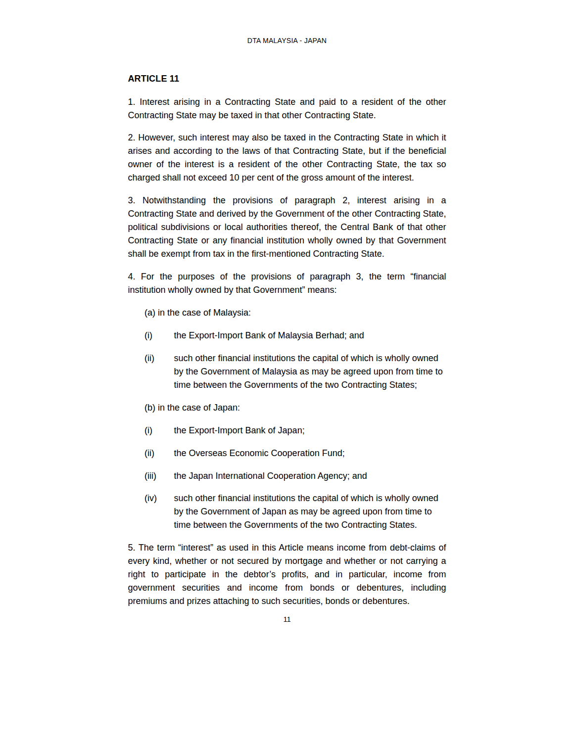DTA MALAYSIA - JAPAN
ARTICLE 11
1. Interest arising in a Contracting State and paid to a resident of the other Contracting State may be taxed in that other Contracting State.
2. However, such interest may also be taxed in the Contracting State in which it arises and according to the laws of that Contracting State, but if the beneficial owner of the interest is a resident of the other Contracting State, the tax so charged shall not exceed 10 per cent of the gross amount of the interest.
3. Notwithstanding the provisions of paragraph 2, interest arising in a Contracting State and derived by the Government of the other Contracting State, political subdivisions or local authorities thereof, the Central Bank of that other Contracting State or any financial institution wholly owned by that Government shall be exempt from tax in the first-mentioned Contracting State.
4. For the purposes of the provisions of paragraph 3, the term “financial institution wholly owned by that Government” means:
(a) in the case of Malaysia:
| (i) | the Export-Import Bank of Malaysia Berhad; and |
| (ii) | such other financial institutions the capital of which is wholly owned by the Government of Malaysia as may be agreed upon from time to time between the Governments of the two Contracting States; |
(b) in the case of Japan:
| (i) | the Export-Import Bank of Japan; |
| (ii) | the Overseas Economic Cooperation Fund; |
| (iii) | the Japan International Cooperation Agency; and |
| (iv) | such other financial institutions the capital of which is wholly owned by the Government of Japan as may be agreed upon from time to time between the Governments of the two Contracting States. |
5. The term “interest” as used in this Article means income from debt-claims of every kind, whether or not secured by mortgage and whether or not carrying a right to participate in the debtor’s profits, and in particular, income from government securities and income from bonds or debentures, including premiums and prizes attaching to such securities, bonds or debentures.
11